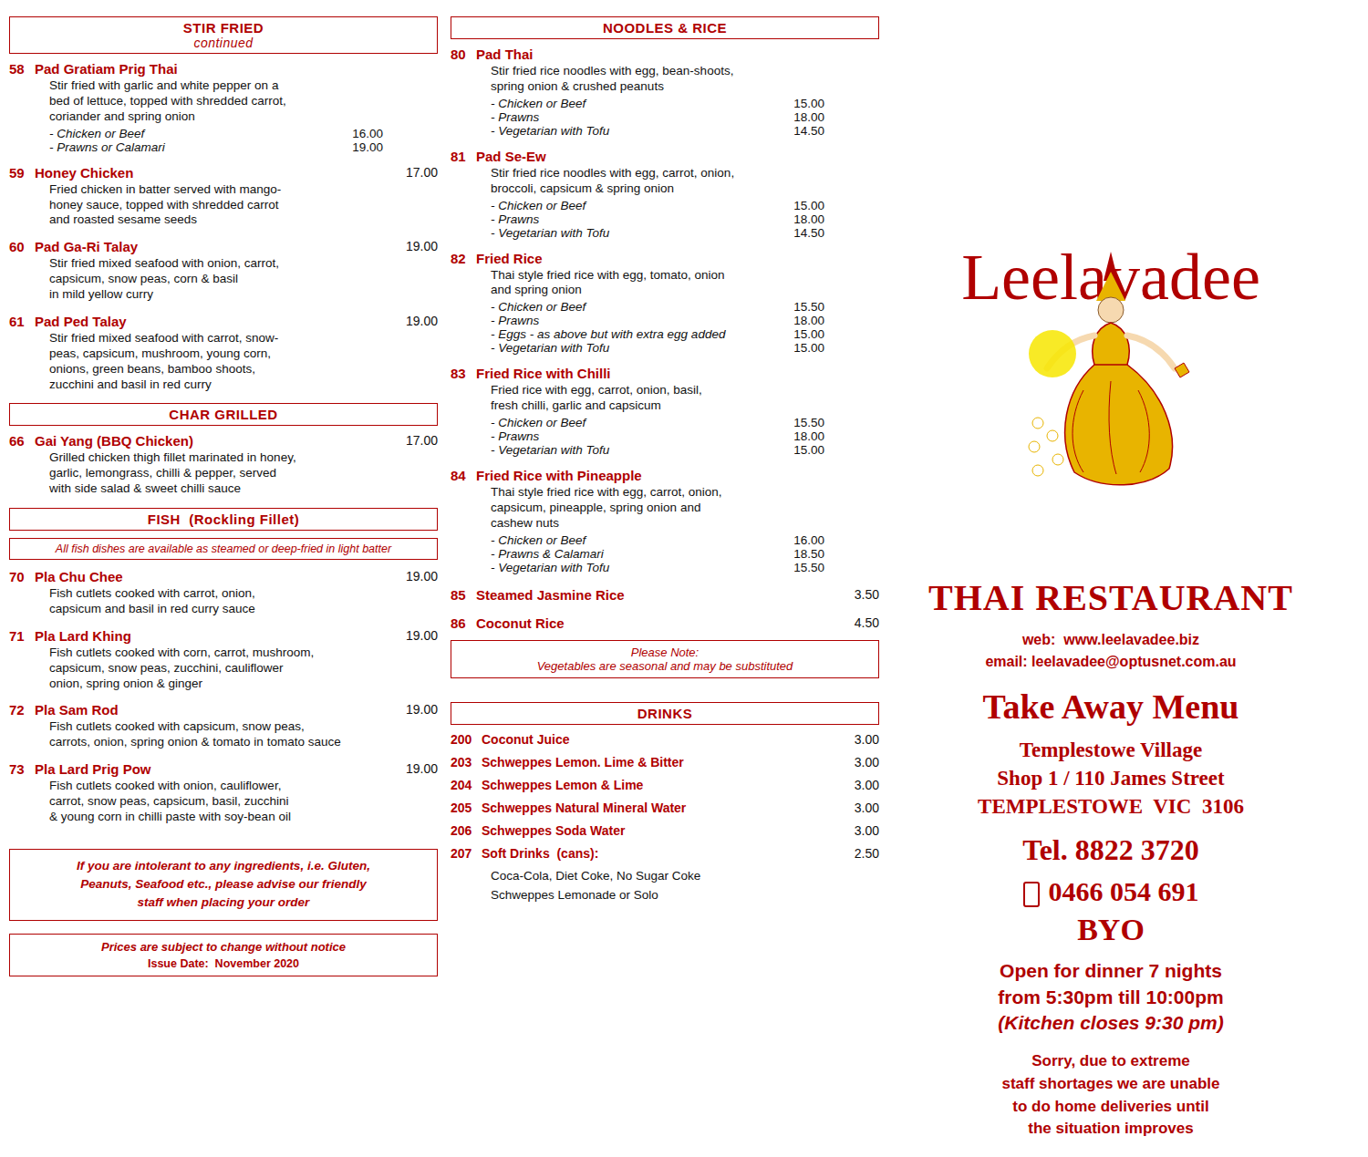STIR FRIEDcontinued
58 Pad Gratiam Prig Thai
Stir fried with garlic and white pepper on a
bed of lettuce, topped with shredded carrot,
coriander and spring onion
- Chicken or Beef16.00
- Prawns or Calamari19.00
59 Honey Chicken 17.00
Fried chicken in batter served with mango-
honey sauce, topped with shredded carrot
and roasted sesame seeds
60 Pad Ga-Ri Talay 19.00
Stir fried mixed seafood with onion, carrot,
capsicum, snow peas, corn & basil
in mild yellow curry
61 Pad Ped Talay 19.00
Stir fried mixed seafood with carrot, snow-
peas, capsicum, mushroom, young corn,
onions, green beans, bamboo shoots,
zucchini and basil in red curry
CHAR GRILLED
66 Gai Yang (BBQ Chicken) 17.00
Grilled chicken thigh fillet marinated in honey,
garlic, lemongrass, chilli & pepper, served
with side salad & sweet chilli sauce
FISH (Rockling Fillet)
All fish dishes are available as steamed or deep-fried in light batter
70 Pla Chu Chee 19.00
Fish cutlets cooked with carrot, onion,
capsicum and basil in red curry sauce
71 Pla Lard Khing 19.00
Fish cutlets cooked with corn, carrot, mushroom,
capsicum, snow peas, zucchini, cauliflower
onion, spring onion & ginger
72 Pla Sam Rod 19.00
Fish cutlets cooked with capsicum, snow peas,
carrots, onion, spring onion & tomato in tomato sauce
73 Pla Lard Prig Pow 19.00
Fish cutlets cooked with onion, cauliflower,
carrot, snow peas, capsicum, basil, zucchini
& young corn in chilli paste with soy-bean oil
If you are intolerant to any ingredients, i.e. Gluten,
Peanuts, Seafood etc., please advise our friendly
staff when placing your order
Prices are subject to change without notice
Issue Date: November 2020
NOODLES & RICE
80 Pad Thai
Stir fried rice noodles with egg, bean-shoots,
spring onion & crushed peanuts
- Chicken or Beef15.00
- Prawns18.00
- Vegetarian with Tofu14.50
81 Pad Se-Ew
Stir fried rice noodles with egg, carrot, onion,
broccoli, capsicum & spring onion
- Chicken or Beef15.00
- Prawns18.00
- Vegetarian with Tofu14.50
82 Fried Rice
Thai style fried rice with egg, tomato, onion
and spring onion
- Chicken or Beef15.50
- Prawns18.00
- Eggs - as above but with extra egg added15.00
- Vegetarian with Tofu15.00
83 Fried Rice with Chilli
Fried rice with egg, carrot, onion, basil,
fresh chilli, garlic and capsicum
- Chicken or Beef15.50
- Prawns18.00
- Vegetarian with Tofu15.00
84 Fried Rice with Pineapple
Thai style fried rice with egg, carrot, onion,
capsicum, pineapple, spring onion and
cashew nuts
- Chicken or Beef16.00
- Prawns & Calamari18.50
- Vegetarian with Tofu15.50
85 Steamed Jasmine Rice3.50
86 Coconut Rice4.50
Please Note:
Vegetables are seasonal and may be substituted
DRINKS
200 Coconut Juice3.00
203 Schweppes Lemon. Lime & Bitter3.00
204 Schweppes Lemon & Lime3.00
205 Schweppes Natural Mineral Water3.00
206 Schweppes Soda Water3.00
207 Soft Drinks (cans):2.50
Coca-Cola, Diet Coke, No Sugar Coke
Schweppes Lemonade or Solo
Leelavadee
THAI RESTAURANT
web: www.leelavadee.biz
email: leelavadee@optusnet.com.au
Take Away Menu
Templestowe Village
Shop 1 / 110 James Street
TEMPLESTOWE VIC 3106
Tel. 8822 3720
0466 054 691
BYO
Open for dinner 7 nights
from 5:30pm till 10:00pm
(Kitchen closes 9:30 pm)
Sorry, due to extreme
staff shortages we are unable
to do home deliveries until
the situation improves